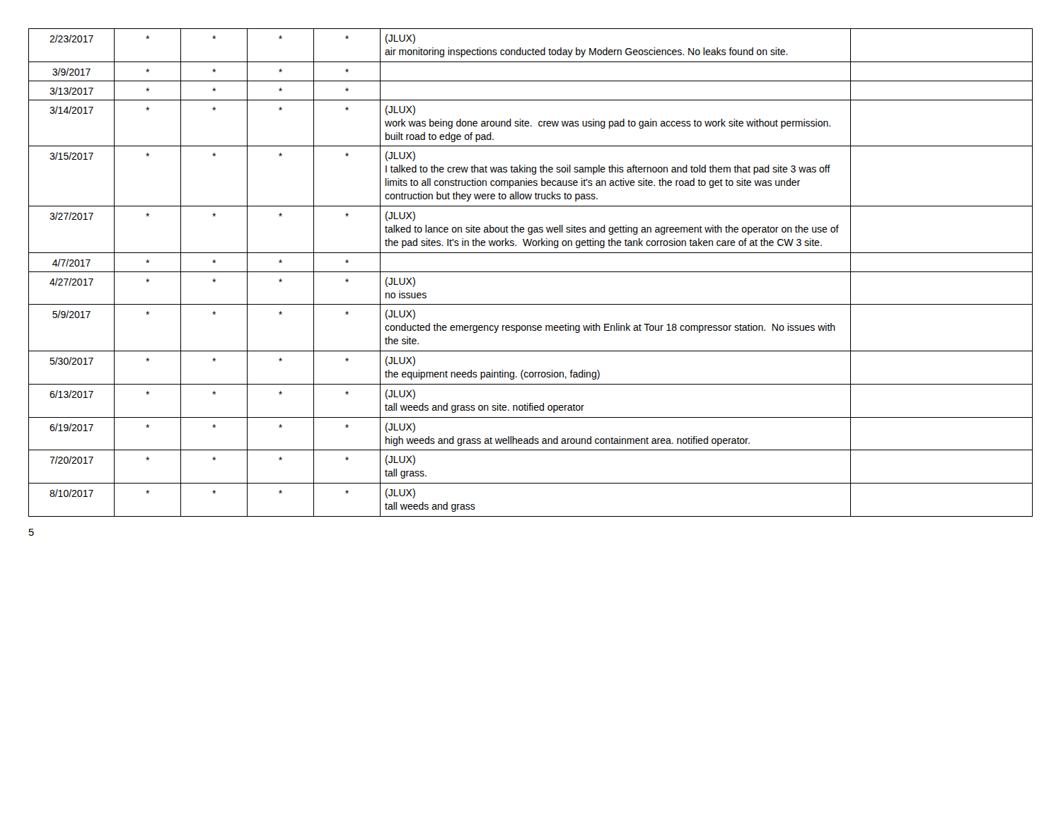| 2/23/2017 | * | * | * | * | (JLUX) air monitoring inspections conducted today by Modern Geosciences. No leaks found on site. | |
| 3/9/2017 | * | * | * | * | | |
| 3/13/2017 | * | * | * | * | | |
| 3/14/2017 | * | * | * | * | (JLUX) work was being done around site. crew was using pad to gain access to work site without permission. built road to edge of pad. | |
| 3/15/2017 | * | * | * | * | (JLUX) I talked to the crew that was taking the soil sample this afternoon and told them that pad site 3 was off limits to all construction companies because it's an active site. the road to get to site was under contruction but they were to allow trucks to pass. | |
| 3/27/2017 | * | * | * | * | (JLUX) talked to lance on site about the gas well sites and getting an agreement with the operator on the use of the pad sites. It's in the works. Working on getting the tank corrosion taken care of at the CW 3 site. | |
| 4/7/2017 | * | * | * | * | | |
| 4/27/2017 | * | * | * | * | (JLUX) no issues | |
| 5/9/2017 | * | * | * | * | (JLUX) conducted the emergency response meeting with Enlink at Tour 18 compressor station. No issues with the site. | |
| 5/30/2017 | * | * | * | * | (JLUX) the equipment needs painting. (corrosion, fading) | |
| 6/13/2017 | * | * | * | * | (JLUX) tall weeds and grass on site. notified operator | |
| 6/19/2017 | * | * | * | * | (JLUX) high weeds and grass at wellheads and around containment area. notified operator. | |
| 7/20/2017 | * | * | * | * | (JLUX) tall grass. | |
| 8/10/2017 | * | * | * | * | (JLUX) tall weeds and grass | |
5